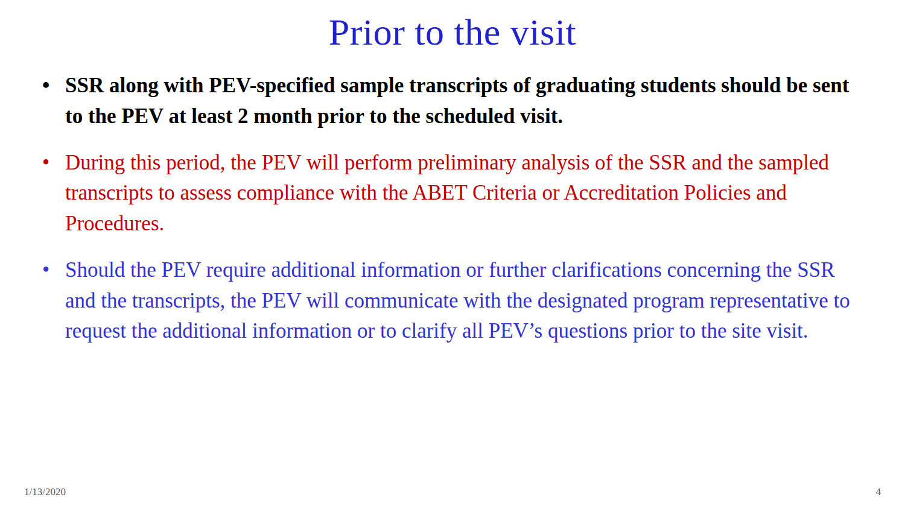Prior to the visit
SSR along with PEV-specified sample transcripts of graduating students should be sent to the PEV at least 2 month prior to the scheduled visit.
During this period, the PEV will perform preliminary analysis of the SSR and the sampled transcripts to assess compliance with the ABET Criteria or Accreditation Policies and Procedures.
Should the PEV require additional information or further clarifications concerning the SSR and the transcripts, the PEV will communicate with the designated program representative to request the additional information or to clarify all PEV’s questions prior to the site visit.
1/13/2020 4